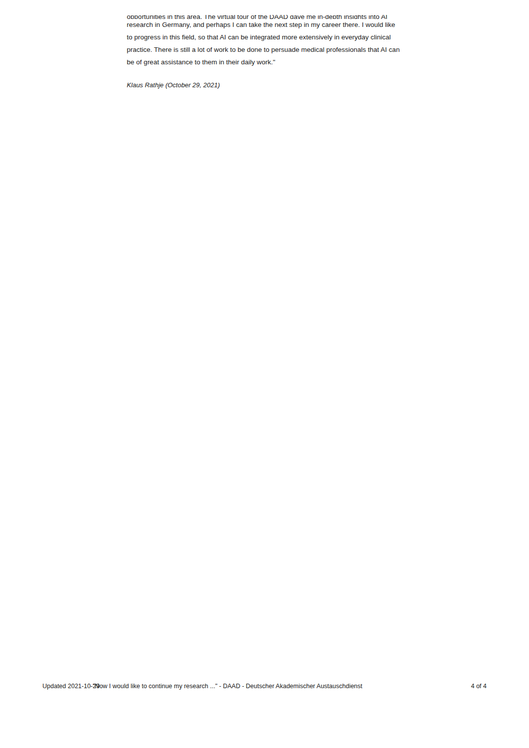opportunities in this area. The virtual tour of the DAAD gave me in-depth insights into AI
research in Germany, and perhaps I can take the next step in my career there. I would like to progress in this field, so that AI can be integrated more extensively in everyday clinical practice. There is still a lot of work to be done to persuade medical professionals that AI can be of great assistance to them in their daily work."
Klaus Rathje (October 29, 2021)
Updated 2021-10-29
"Now I would like to continue my research ..." - DAAD - Deutscher Akademischer Austauschdienst
4 of 4